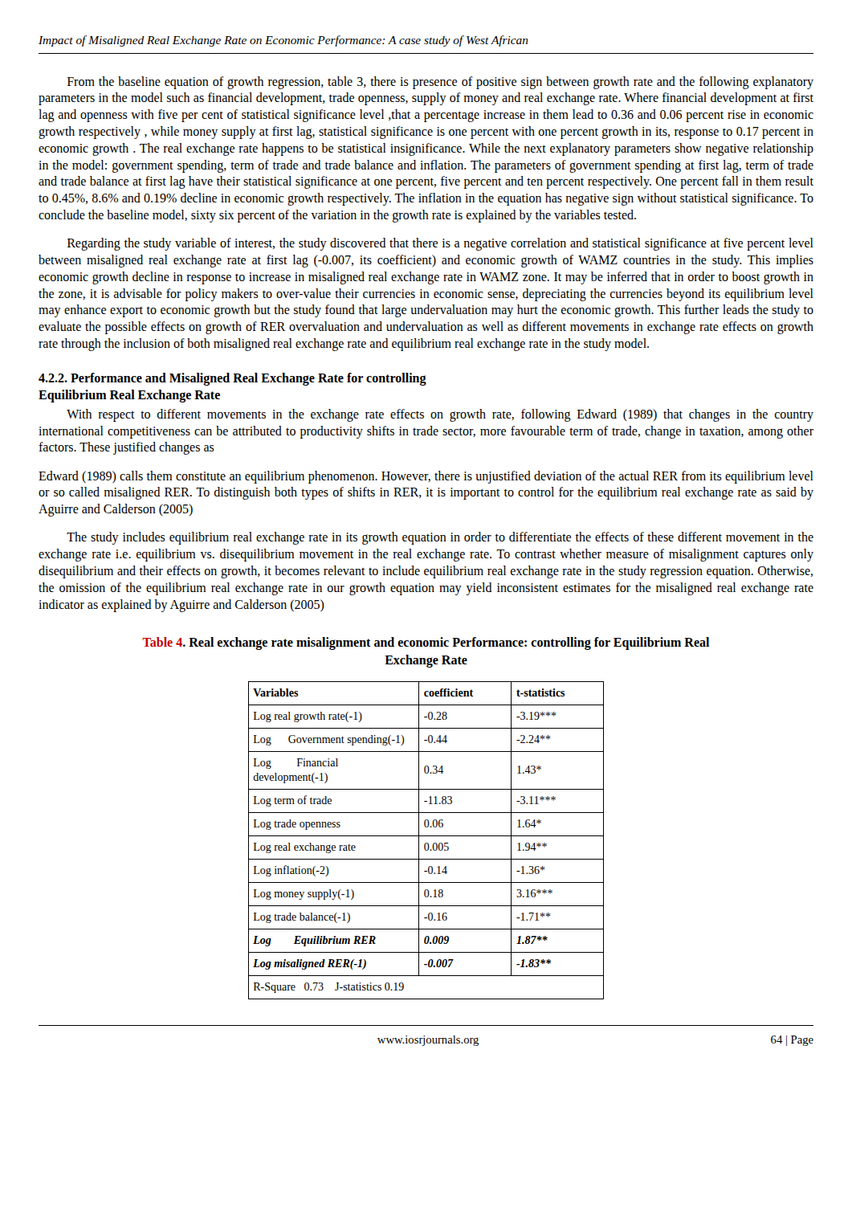Impact of Misaligned Real Exchange Rate on Economic Performance: A case study of West African
From the baseline equation of growth regression, table 3, there is presence of positive sign between growth rate and the following explanatory parameters in the model such as financial development, trade openness, supply of money and real exchange rate. Where financial development at first lag and openness with five per cent of statistical significance level ,that a percentage increase in them lead to 0.36 and 0.06 percent rise in economic growth respectively , while money supply at first lag, statistical significance is one percent with one percent growth in its, response to 0.17 percent in economic growth . The real exchange rate happens to be statistical insignificance. While the next explanatory parameters show negative relationship in the model: government spending, term of trade and trade balance and inflation. The parameters of government spending at first lag, term of trade and trade balance at first lag have their statistical significance at one percent, five percent and ten percent respectively. One percent fall in them result to 0.45%, 8.6% and 0.19% decline in economic growth respectively. The inflation in the equation has negative sign without statistical significance. To conclude the baseline model, sixty six percent of the variation in the growth rate is explained by the variables tested.
Regarding the study variable of interest, the study discovered that there is a negative correlation and statistical significance at five percent level between misaligned real exchange rate at first lag (-0.007, its coefficient) and economic growth of WAMZ countries in the study. This implies economic growth decline in response to increase in misaligned real exchange rate in WAMZ zone. It may be inferred that in order to boost growth in the zone, it is advisable for policy makers to over-value their currencies in economic sense, depreciating the currencies beyond its equilibrium level may enhance export to economic growth but the study found that large undervaluation may hurt the economic growth. This further leads the study to evaluate the possible effects on growth of RER overvaluation and undervaluation as well as different movements in exchange rate effects on growth rate through the inclusion of both misaligned real exchange rate and equilibrium real exchange rate in the study model.
4.2.2. Performance and Misaligned Real Exchange Rate for controllingEquilibrium Real Exchange Rate
With respect to different movements in the exchange rate effects on growth rate, following Edward (1989) that changes in the country international competitiveness can be attributed to productivity shifts in trade sector, more favourable term of trade, change in taxation, among other factors. These justified changes as
Edward (1989) calls them constitute an equilibrium phenomenon. However, there is unjustified deviation of the actual RER from its equilibrium level or so called misaligned RER. To distinguish both types of shifts in RER, it is important to control for the equilibrium real exchange rate as said by Aguirre and Calderson (2005)
The study includes equilibrium real exchange rate in its growth equation in order to differentiate the effects of these different movement in the exchange rate i.e. equilibrium vs. disequilibrium movement in the real exchange rate. To contrast whether measure of misalignment captures only disequilibrium and their effects on growth, it becomes relevant to include equilibrium real exchange rate in the study regression equation. Otherwise, the omission of the equilibrium real exchange rate in our growth equation may yield inconsistent estimates for the misaligned real exchange rate indicator as explained by Aguirre and Calderson (2005)
Table 4. Real exchange rate misalignment and economic Performance: controlling for Equilibrium Real
Exchange Rate
| Variables | coefficient | t-statistics |
| --- | --- | --- |
| Log real growth rate(-1) | -0.28 | -3.19*** |
| Log Government spending(-1) | -0.44 | -2.24** |
| Log Financial development(-1) | 0.34 | 1.43* |
| Log term of trade | -11.83 | -3.11*** |
| Log trade openness | 0.06 | 1.64* |
| Log real exchange rate | 0.005 | 1.94** |
| Log inflation(-2) | -0.14 | -1.36* |
| Log money supply(-1) | 0.18 | 3.16*** |
| Log trade balance(-1) | -0.16 | -1.71** |
| Log Equilibrium RER | 0.009 | 1.87** |
| Log misaligned RER(-1) | -0.007 | -1.83** |
| R-Square 0.73 J-statistics 0.19 |
www.iosrjournals.org
64 | Page